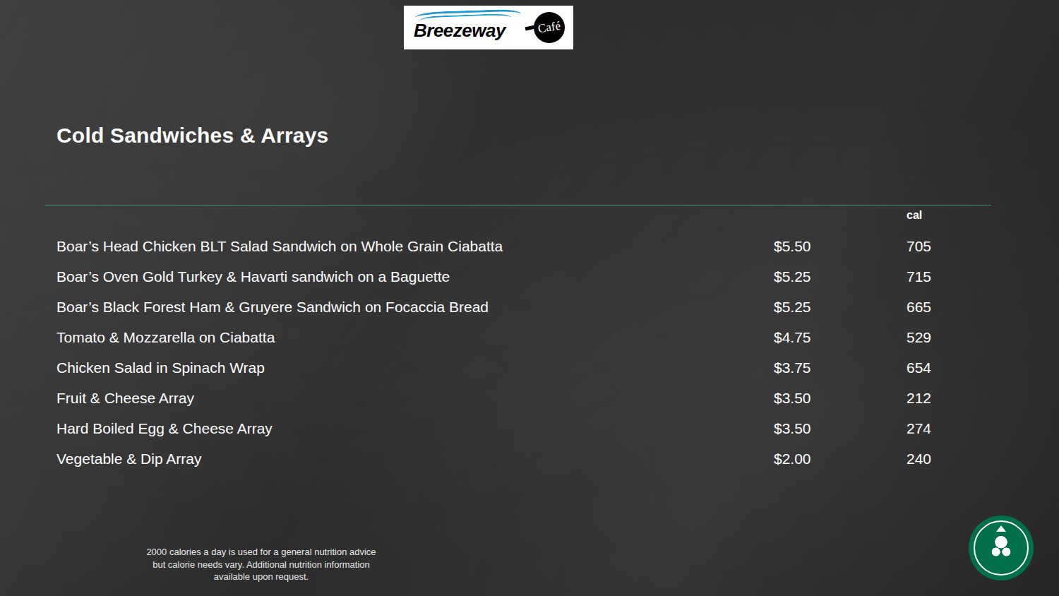Breezeway
Café
Cold Sandwiches & Arrays
| | | cal |
| --- | --- | --- |
| Boar’s Head Chicken BLT Salad Sandwich on Whole Grain Ciabatta | $5.50 | 705 |
| Boar’s Oven Gold Turkey & Havarti sandwich on a Baguette | $5.25 | 715 |
| Boar’s Black Forest Ham & Gruyere Sandwich on Focaccia Bread | $5.25 | 665 |
| Tomato & Mozzarella on Ciabatta | $4.75 | 529 |
| Chicken Salad in Spinach Wrap | $3.75 | 654 |
| Fruit & Cheese Array | $3.50 | 212 |
| Hard Boiled Egg & Cheese Array | $3.50 | 274 |
| Vegetable & Dip Array | $2.00 | 240 |
2000 calories a day is used for a general nutrition advice
but calorie needs vary. Additional nutrition information
available upon request.